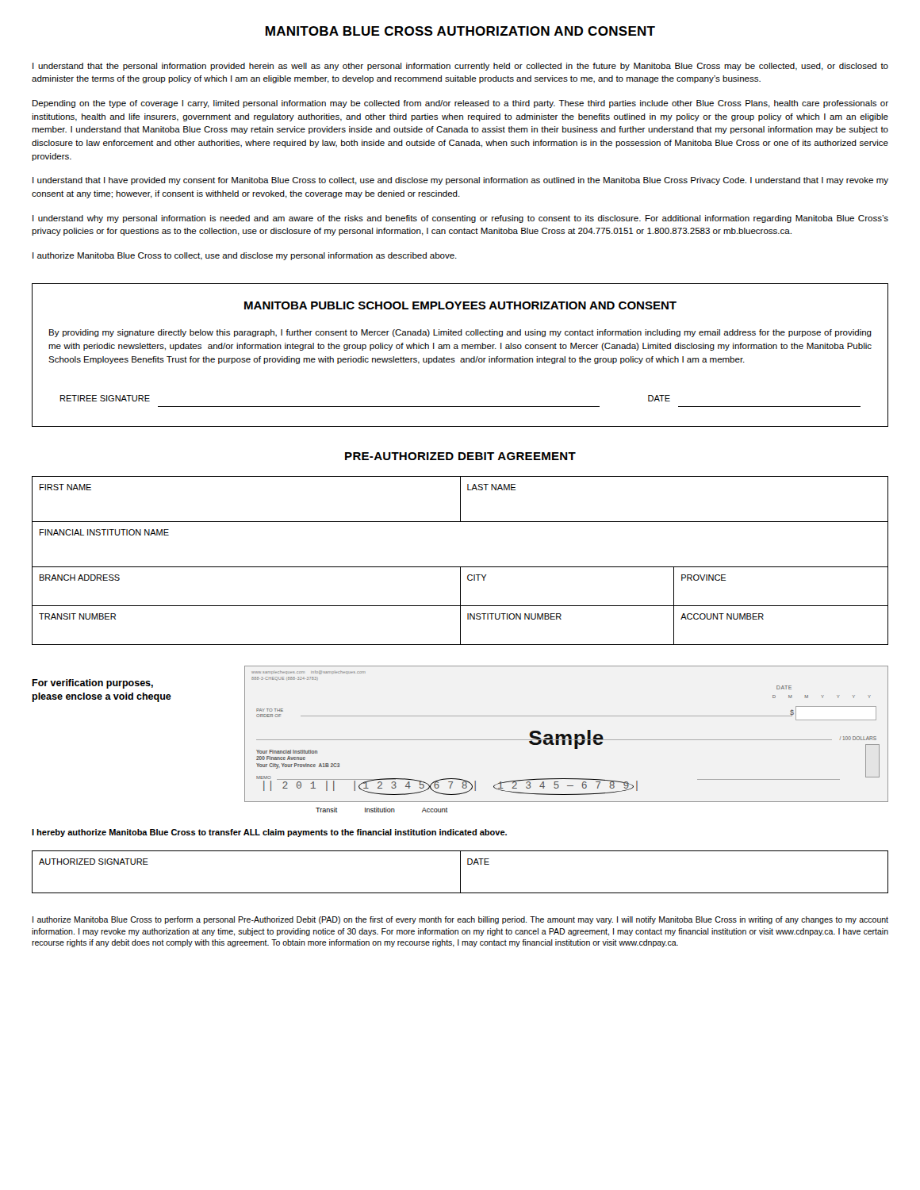MANITOBA BLUE CROSS AUTHORIZATION AND CONSENT
I understand that the personal information provided herein as well as any other personal information currently held or collected in the future by Manitoba Blue Cross may be collected, used, or disclosed to administer the terms of the group policy of which I am an eligible member, to develop and recommend suitable products and services to me, and to manage the company’s business.
Depending on the type of coverage I carry, limited personal information may be collected from and/or released to a third party. These third parties include other Blue Cross Plans, health care professionals or institutions, health and life insurers, government and regulatory authorities, and other third parties when required to administer the benefits outlined in my policy or the group policy of which I am an eligible member. I understand that Manitoba Blue Cross may retain service providers inside and outside of Canada to assist them in their business and further understand that my personal information may be subject to disclosure to law enforcement and other authorities, where required by law, both inside and outside of Canada, when such information is in the possession of Manitoba Blue Cross or one of its authorized service providers.
I understand that I have provided my consent for Manitoba Blue Cross to collect, use and disclose my personal information as outlined in the Manitoba Blue Cross Privacy Code. I understand that I may revoke my consent at any time; however, if consent is withheld or revoked, the coverage may be denied or rescinded.
I understand why my personal information is needed and am aware of the risks and benefits of consenting or refusing to consent to its disclosure. For additional information regarding Manitoba Blue Cross’s privacy policies or for questions as to the collection, use or disclosure of my personal information, I can contact Manitoba Blue Cross at 204.775.0151 or 1.800.873.2583 or mb.bluecross.ca.
I authorize Manitoba Blue Cross to collect, use and disclose my personal information as described above.
MANITOBA PUBLIC SCHOOL EMPLOYEES AUTHORIZATION AND CONSENT
By providing my signature directly below this paragraph, I further consent to Mercer (Canada) Limited collecting and using my contact information including my email address for the purpose of providing me with periodic newsletters, updates and/or information integral to the group policy of which I am a member. I also consent to Mercer (Canada) Limited disclosing my information to the Manitoba Public Schools Employees Benefits Trust for the purpose of providing me with periodic newsletters, updates and/or information integral to the group policy of which I am a member.
RETIREE SIGNATURE DATE
PRE-AUTHORIZED DEBIT AGREEMENT
| FIRST NAME | LAST NAME |
| FINANCIAL INSTITUTION NAME |
| BRANCH ADDRESS | CITY | PROVINCE |
| TRANSIT NUMBER | INSTITUTION NUMBER | ACCOUNT NUMBER |
For verification purposes,
please enclose a void cheque
www.samplecheques.com info@samplecheques.com
888-3-CHEQUE (888-324-3783)
DATE
D M M Y Y Y Y
PAY TO THE
ORDER OF
$
Sample
/ 100 DOLLARS
Your Financial Institution
200 Finance Avenue
Your City, Your Province A1B 2C3
MEMO
∣∣ 2 0 1 ∣∣ ∣1 2 3 4 56 7 8∣ 1 2 3 4 5 — 6 7 8 9∣
Transit Institution Account
I hereby authorize Manitoba Blue Cross to transfer ALL claim payments to the financial institution indicated above.
| AUTHORIZED SIGNATURE | DATE |
I authorize Manitoba Blue Cross to perform a personal Pre-Authorized Debit (PAD) on the first of every month for each billing period. The amount may vary. I will notify Manitoba Blue Cross in writing of any changes to my account information. I may revoke my authorization at any time, subject to providing notice of 30 days. For more information on my right to cancel a PAD agreement, I may contact my financial institution or visit www.cdnpay.ca. I have certain recourse rights if any debit does not comply with this agreement. To obtain more information on my recourse rights, I may contact my financial institution or visit www.cdnpay.ca.